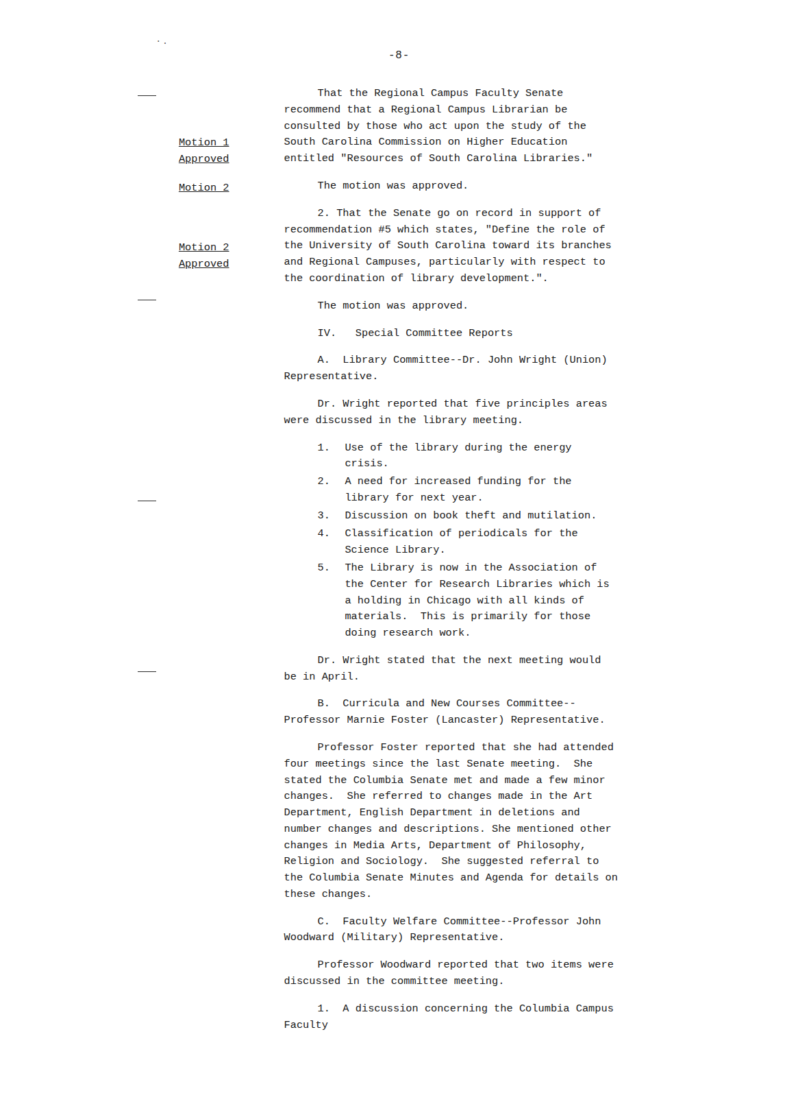·.
-8-
Motion 1 Approved
Motion 2
Motion 2 Approved
That the Regional Campus Faculty Senate recommend that a Regional Campus Librarian be consulted by those who act upon the study of the South Carolina Commission on Higher Education entitled "Resources of South Carolina Libraries."
The motion was approved.
2. That the Senate go on record in support of recommendation #5 which states, "Define the role of the University of South Carolina toward its branches and Regional Campuses, particularly with respect to the coordination of library development.".
The motion was approved.
IV. Special Committee Reports
A. Library Committee--Dr. John Wright (Union) Representative.
Dr. Wright reported that five principles areas were discussed in the library meeting.
1. Use of the library during the energy crisis.
2. A need for increased funding for the library for next year.
3. Discussion on book theft and mutilation.
4. Classification of periodicals for the Science Library.
5. The Library is now in the Association of the Center for Research Libraries which is a holding in Chicago with all kinds of materials. This is primarily for those doing research work.
Dr. Wright stated that the next meeting would be in April.
B. Curricula and New Courses Committee--Professor Marnie Foster (Lancaster) Representative.
Professor Foster reported that she had attended four meetings since the last Senate meeting. She stated the Columbia Senate met and made a few minor changes. She referred to changes made in the Art Department, English Department in deletions and number changes and descriptions. She mentioned other changes in Media Arts, Department of Philosophy, Religion and Sociology. She suggested referral to the Columbia Senate Minutes and Agenda for details on these changes.
C. Faculty Welfare Committee--Professor John Woodward (Military) Representative.
Professor Woodward reported that two items were discussed in the committee meeting.
1. A discussion concerning the Columbia Campus Faculty